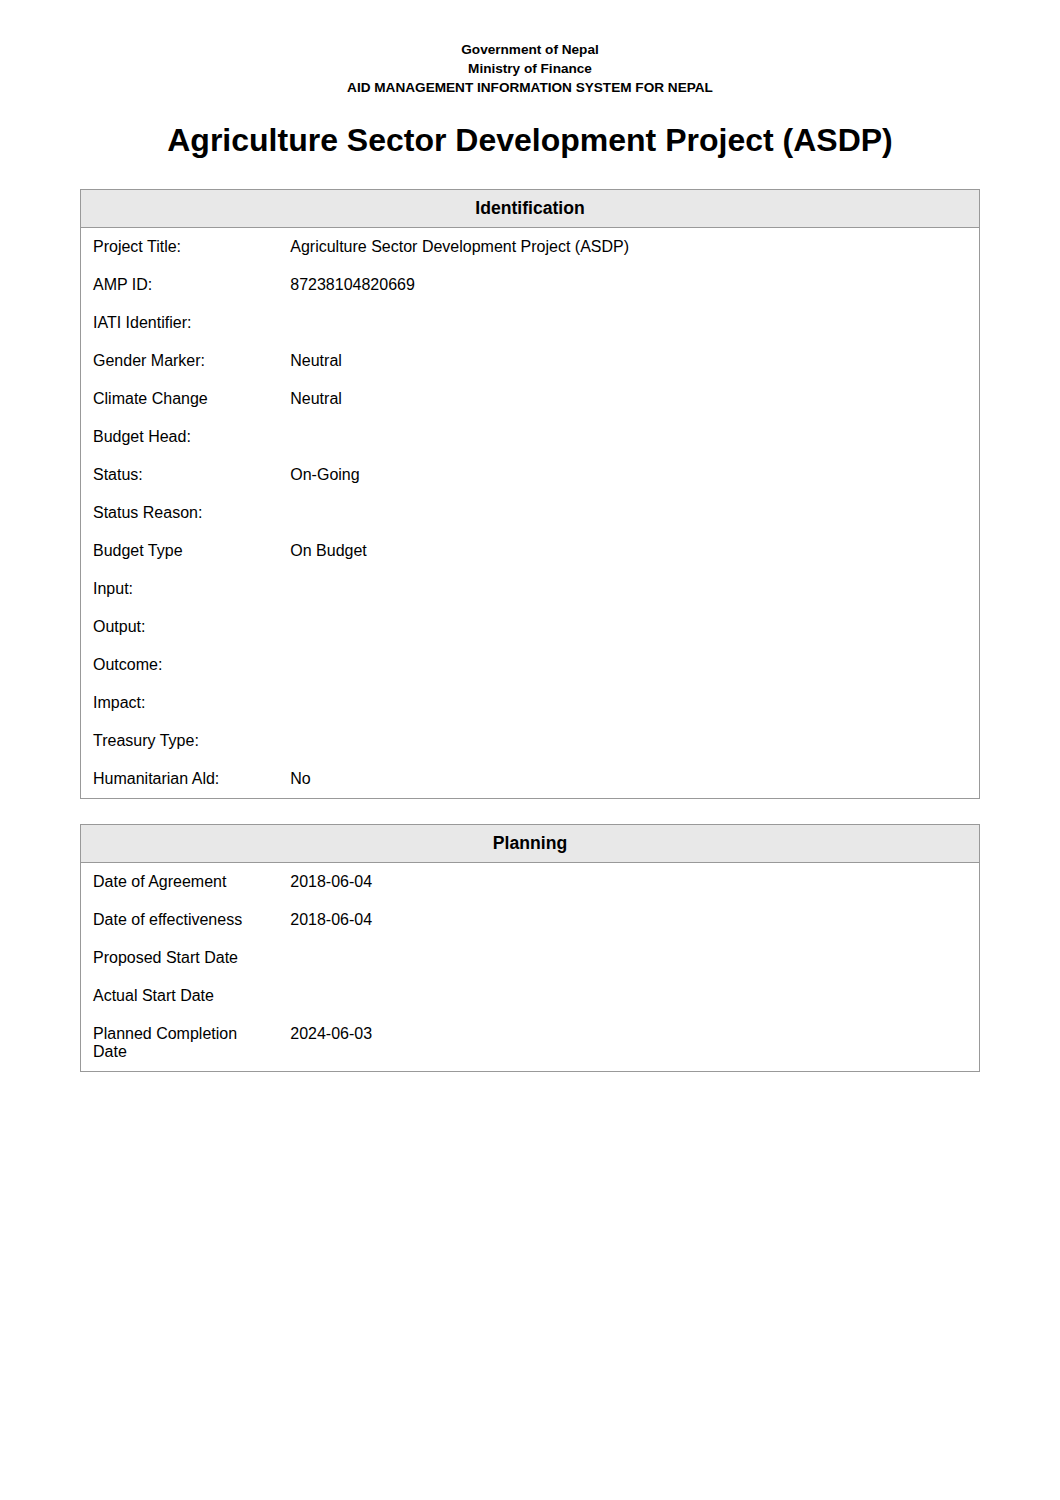Government of Nepal
Ministry of Finance
AID MANAGEMENT INFORMATION SYSTEM FOR NEPAL
Agriculture Sector Development Project (ASDP)
Identification
| Project Title: | Agriculture Sector Development Project (ASDP) |
| AMP ID: | 87238104820669 |
| IATI Identifier: | |
| Gender Marker: | Neutral |
| Climate Change | Neutral |
| Budget Head: | |
| Status: | On-Going |
| Status Reason: | |
| Budget Type | On Budget |
| Input: | |
| Output: | |
| Outcome: | |
| Impact: | |
| Treasury Type: | |
| Humanitarian Ald: | No |
Planning
| Date of Agreement | 2018-06-04 |
| Date of effectiveness | 2018-06-04 |
| Proposed Start Date | |
| Actual Start Date | |
| Planned Completion Date | 2024-06-03 |